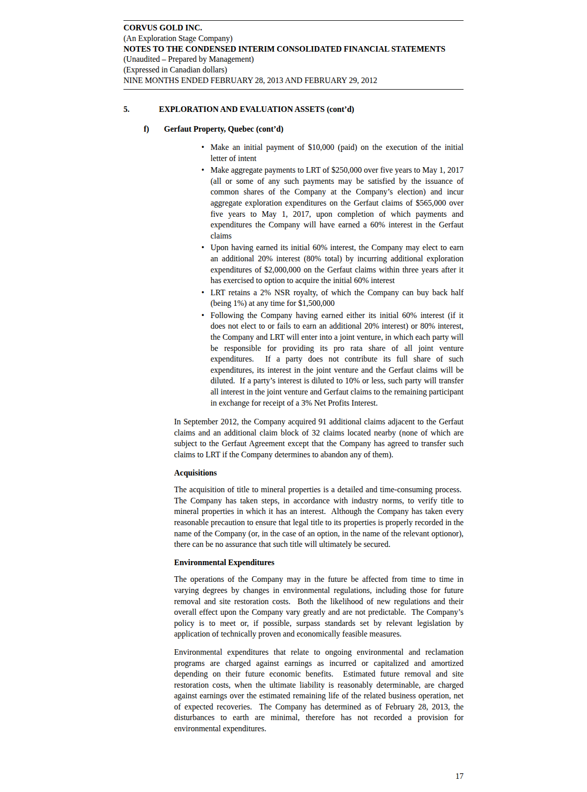CORVUS GOLD INC.
(An Exploration Stage Company)
NOTES TO THE CONDENSED INTERIM CONSOLIDATED FINANCIAL STATEMENTS
(Unaudited – Prepared by Management)
(Expressed in Canadian dollars)
NINE MONTHS ENDED FEBRUARY 28, 2013 AND FEBRUARY 29, 2012
5. EXPLORATION AND EVALUATION ASSETS (cont’d)
f) Gerfaut Property, Quebec (cont’d)
Make an initial payment of $10,000 (paid) on the execution of the initial letter of intent
Make aggregate payments to LRT of $250,000 over five years to May 1, 2017 (all or some of any such payments may be satisfied by the issuance of common shares of the Company at the Company’s election) and incur aggregate exploration expenditures on the Gerfaut claims of $565,000 over five years to May 1, 2017, upon completion of which payments and expenditures the Company will have earned a 60% interest in the Gerfaut claims
Upon having earned its initial 60% interest, the Company may elect to earn an additional 20% interest (80% total) by incurring additional exploration expenditures of $2,000,000 on the Gerfaut claims within three years after it has exercised to option to acquire the initial 60% interest
LRT retains a 2% NSR royalty, of which the Company can buy back half (being 1%) at any time for $1,500,000
Following the Company having earned either its initial 60% interest (if it does not elect to or fails to earn an additional 20% interest) or 80% interest, the Company and LRT will enter into a joint venture, in which each party will be responsible for providing its pro rata share of all joint venture expenditures. If a party does not contribute its full share of such expenditures, its interest in the joint venture and the Gerfaut claims will be diluted. If a party’s interest is diluted to 10% or less, such party will transfer all interest in the joint venture and Gerfaut claims to the remaining participant in exchange for receipt of a 3% Net Profits Interest.
In September 2012, the Company acquired 91 additional claims adjacent to the Gerfaut claims and an additional claim block of 32 claims located nearby (none of which are subject to the Gerfaut Agreement except that the Company has agreed to transfer such claims to LRT if the Company determines to abandon any of them).
Acquisitions
The acquisition of title to mineral properties is a detailed and time-consuming process. The Company has taken steps, in accordance with industry norms, to verify title to mineral properties in which it has an interest. Although the Company has taken every reasonable precaution to ensure that legal title to its properties is properly recorded in the name of the Company (or, in the case of an option, in the name of the relevant optionor), there can be no assurance that such title will ultimately be secured.
Environmental Expenditures
The operations of the Company may in the future be affected from time to time in varying degrees by changes in environmental regulations, including those for future removal and site restoration costs. Both the likelihood of new regulations and their overall effect upon the Company vary greatly and are not predictable. The Company’s policy is to meet or, if possible, surpass standards set by relevant legislation by application of technically proven and economically feasible measures.
Environmental expenditures that relate to ongoing environmental and reclamation programs are charged against earnings as incurred or capitalized and amortized depending on their future economic benefits. Estimated future removal and site restoration costs, when the ultimate liability is reasonably determinable, are charged against earnings over the estimated remaining life of the related business operation, net of expected recoveries. The Company has determined as of February 28, 2013, the disturbances to earth are minimal, therefore has not recorded a provision for environmental expenditures.
17